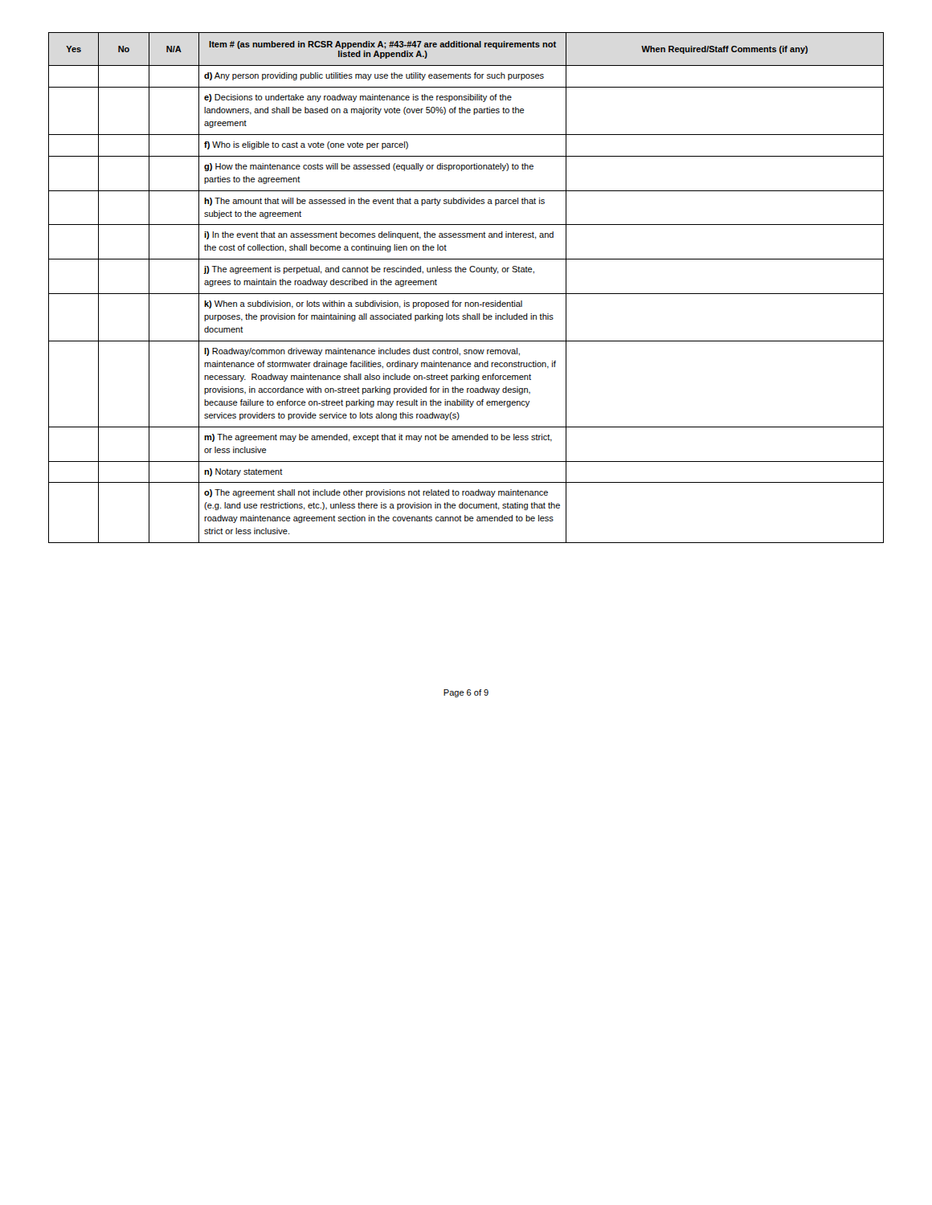| Yes | No | N/A | Item # (as numbered in RCSR Appendix A; #43-#47 are additional requirements not listed in Appendix A.) | When Required/Staff Comments (if any) |
| --- | --- | --- | --- | --- |
| | | | d) Any person providing public utilities may use the utility easements for such purposes | |
| | | | e) Decisions to undertake any roadway maintenance is the responsibility of the landowners, and shall be based on a majority vote (over 50%) of the parties to the agreement | |
| | | | f) Who is eligible to cast a vote (one vote per parcel) | |
| | | | g) How the maintenance costs will be assessed (equally or disproportionately) to the parties to the agreement | |
| | | | h) The amount that will be assessed in the event that a party subdivides a parcel that is subject to the agreement | |
| | | | i) In the event that an assessment becomes delinquent, the assessment and interest, and the cost of collection, shall become a continuing lien on the lot | |
| | | | j) The agreement is perpetual, and cannot be rescinded, unless the County, or State, agrees to maintain the roadway described in the agreement | |
| | | | k) When a subdivision, or lots within a subdivision, is proposed for non-residential purposes, the provision for maintaining all associated parking lots shall be included in this document | |
| | | | l) Roadway/common driveway maintenance includes dust control, snow removal, maintenance of stormwater drainage facilities, ordinary maintenance and reconstruction, if necessary. Roadway maintenance shall also include on-street parking enforcement provisions, in accordance with on-street parking provided for in the roadway design, because failure to enforce on-street parking may result in the inability of emergency services providers to provide service to lots along this roadway(s) | |
| | | | m) The agreement may be amended, except that it may not be amended to be less strict, or less inclusive | |
| | | | n) Notary statement | |
| | | | o) The agreement shall not include other provisions not related to roadway maintenance (e.g. land use restrictions, etc.), unless there is a provision in the document, stating that the roadway maintenance agreement section in the covenants cannot be amended to be less strict or less inclusive. | |
Page 6 of 9